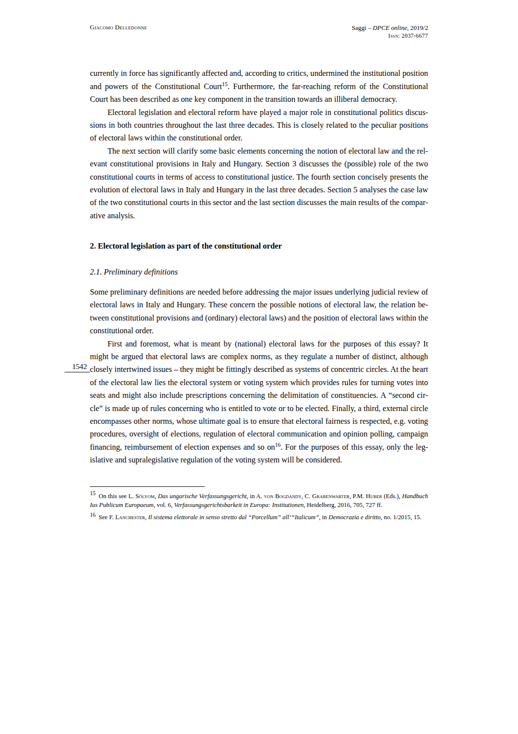Giacomo Delledonne
Saggi – DPCE online, 2019/2
Issn: 2037-6677
1542
currently in force has significantly affected and, according to critics, undermined the institutional position and powers of the Constitutional Court15. Furthermore, the far-reaching reform of the Constitutional Court has been described as one key component in the transition towards an illiberal democracy.
Electoral legislation and electoral reform have played a major role in constitutional politics discussions in both countries throughout the last three decades. This is closely related to the peculiar positions of electoral laws within the constitutional order.
The next section will clarify some basic elements concerning the notion of electoral law and the relevant constitutional provisions in Italy and Hungary. Section 3 discusses the (possible) role of the two constitutional courts in terms of access to constitutional justice. The fourth section concisely presents the evolution of electoral laws in Italy and Hungary in the last three decades. Section 5 analyses the case law of the two constitutional courts in this sector and the last section discusses the main results of the comparative analysis.
2. Electoral legislation as part of the constitutional order
2.1. Preliminary definitions
Some preliminary definitions are needed before addressing the major issues underlying judicial review of electoral laws in Italy and Hungary. These concern the possible notions of electoral law, the relation between constitutional provisions and (ordinary) electoral laws) and the position of electoral laws within the constitutional order.
First and foremost, what is meant by (national) electoral laws for the purposes of this essay? It might be argued that electoral laws are complex norms, as they regulate a number of distinct, although closely intertwined issues – they might be fittingly described as systems of concentric circles. At the heart of the electoral law lies the electoral system or voting system which provides rules for turning votes into seats and might also include prescriptions concerning the delimitation of constituencies. A “second circle” is made up of rules concerning who is entitled to vote or to be elected. Finally, a third, external circle encompasses other norms, whose ultimate goal is to ensure that electoral fairness is respected, e.g. voting procedures, oversight of elections, regulation of electoral communication and opinion polling, campaign financing, reimbursement of election expenses and so on16. For the purposes of this essay, only the legislative and supralegislative regulation of the voting system will be considered.
15 On this see L. Sólyom, Das ungarische Verfassungsgericht, in A. von Bogdandy, C. Grabenwarter, P.M. Huber (Eds.), Handbuch Ius Publicum Europaeum, vol. 6, Verfassungsgerichtsbarkeit in Europa: Institutionen, Heidelberg, 2016, 705, 727 ff.
16 See F. Lanchester, Il sistema elettorale in senso stretto dal “Porcellum” all’“Italicum”, in Democrazia e diritto, no. 1/2015, 15.